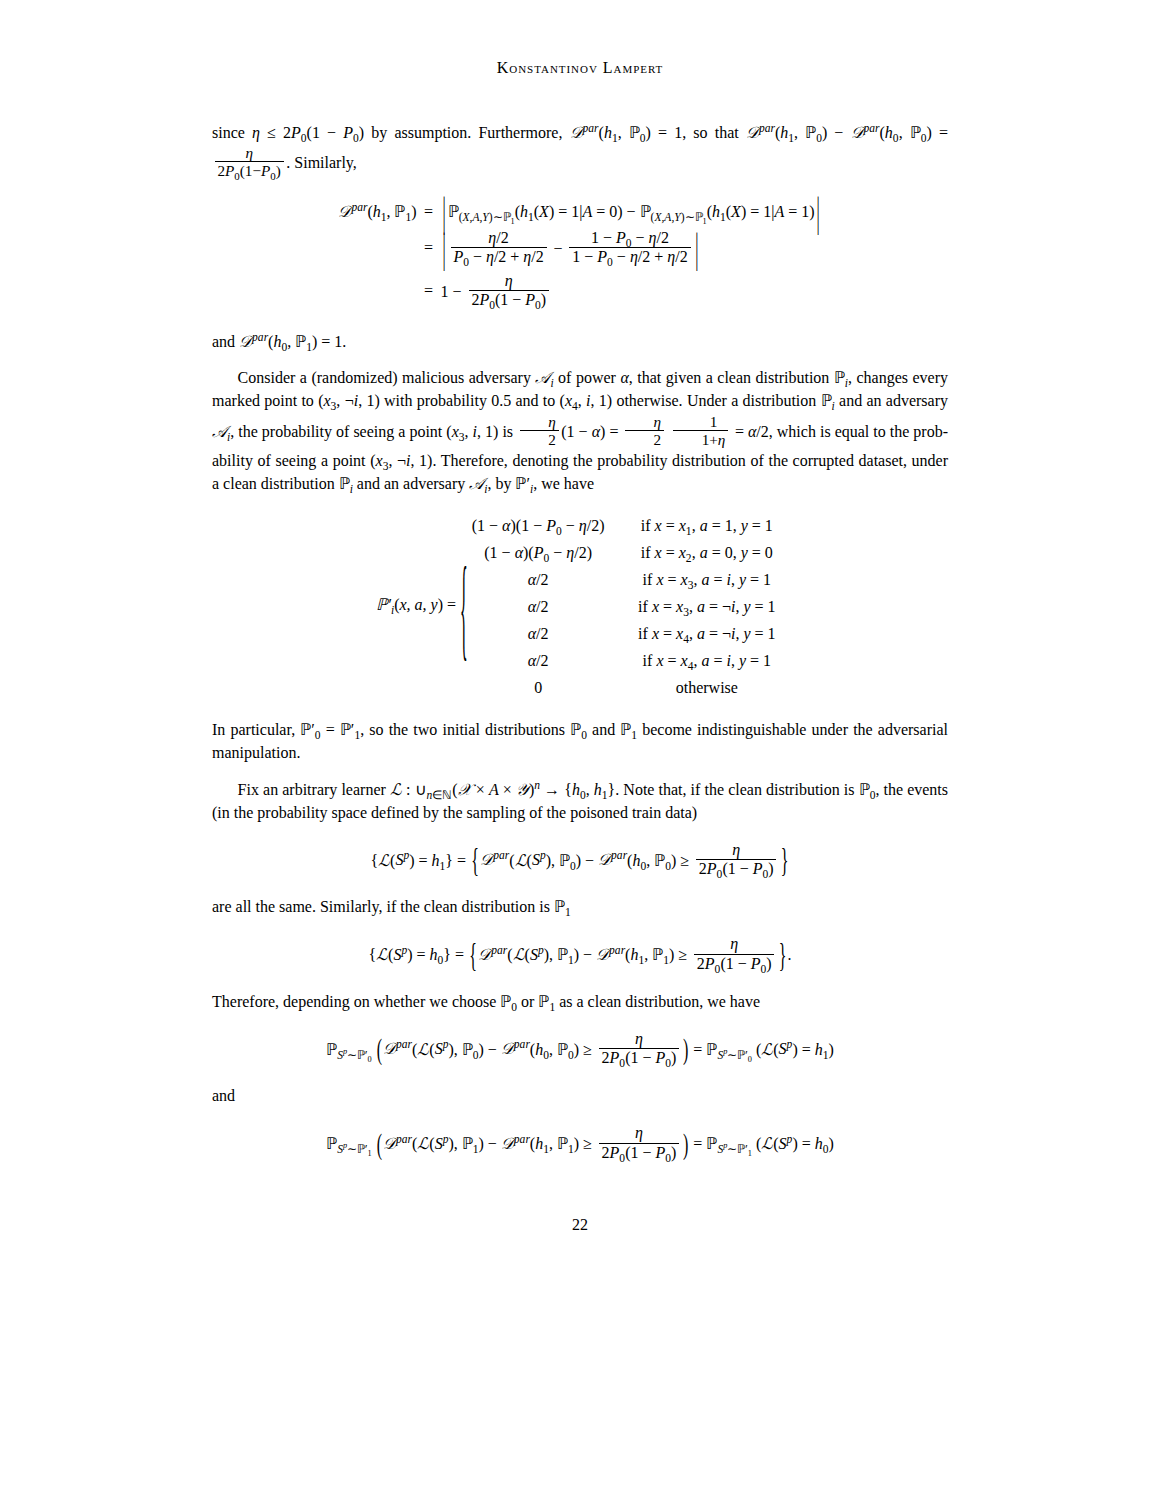Konstantinov Lampert
since η ≤ 2P0(1 − P0) by assumption. Furthermore, 𝒟par(h1, ℙ0) = 1, so that 𝒟par(h1, ℙ0) − 𝒟par(h0, ℙ0) = η 2P0(1−P0). Similarly,
| 𝒟 par ( h 1 , ℙ 1 ) | = | / ℙ ( X,A,Y )∼ℙ 1 ( h 1 ( X ) = 1/ A = 0) − ℙ ( X,A,Y )∼ℙ 1 ( h 1 ( X ) = 1/ A = 1) / |
| | = | / η /2 P 0 − η /2 + η /2 − 1 − P 0 − η /2 1 − P 0 − η /2 + η /2 / |
| | = | 1 − η 2 P 0 (1 − P 0 ) |
and 𝒟par(h0, ℙ1) = 1.
Consider a (randomized) malicious adversary 𝒜i of power α, that given a clean distribution ℙi, changes every marked point to (x3, ¬i, 1) with probability 0.5 and to (x4, i, 1) otherwise. Under a distribution ℙi and an adversary 𝒜i, the probability of seeing a point (x3, i, 1) is η 2(1 − α) = η 2 11+η = α/2, which is equal to the probability of seeing a point (x3, ¬i, 1). Therefore, denoting the probability distribution of the corrupted dataset, under a clean distribution ℙi and an adversary 𝒜i, by ℙ′i, we have
ℙ′i(x, a, y) = {
| (1 − α )(1 − P 0 − η /2) | if x = x 1 , a = 1, y = 1 |
| (1 − α )( P 0 − η /2) | if x = x 2 , a = 0, y = 0 |
| α /2 | if x = x 3 , a = i , y = 1 |
| α /2 | if x = x 3 , a = ¬ i , y = 1 |
| α /2 | if x = x 4 , a = ¬ i , y = 1 |
| α /2 | if x = x 4 , a = i , y = 1 |
| 0 | otherwise |
In particular, ℙ′0 = ℙ′1, so the two initial distributions ℙ0 and ℙ1 become indistinguishable under the adversarial manipulation.
Fix an arbitrary learner ℒ : ∪n∈ℕ(𝒳 × A × 𝒴)n → {h0, h1}. Note that, if the clean distribution is ℙ0, the events (in the probability space defined by the sampling of the poisoned train data)
{ℒ(Sp) = h1} = {𝒟par(ℒ(Sp), ℙ0) − 𝒟par(h0, ℙ0) ≥ η 2P0(1 − P0)}
are all the same. Similarly, if the clean distribution is ℙ1
{ℒ(Sp) = h0} = {𝒟par(ℒ(Sp), ℙ1) − 𝒟par(h1, ℙ1) ≥ η 2P0(1 − P0)}.
Therefore, depending on whether we choose ℙ0 or ℙ1 as a clean distribution, we have
ℙSp∼ℙ′0 (𝒟par(ℒ(Sp), ℙ0) − 𝒟par(h0, ℙ0) ≥ η 2P0(1 − P0)) = ℙSp∼ℙ′0 (ℒ(Sp) = h1)
and
ℙSp∼ℙ′1 (𝒟par(ℒ(Sp), ℙ1) − 𝒟par(h1, ℙ1) ≥ η 2P0(1 − P0)) = ℙSp∼ℙ′1 (ℒ(Sp) = h0)
22